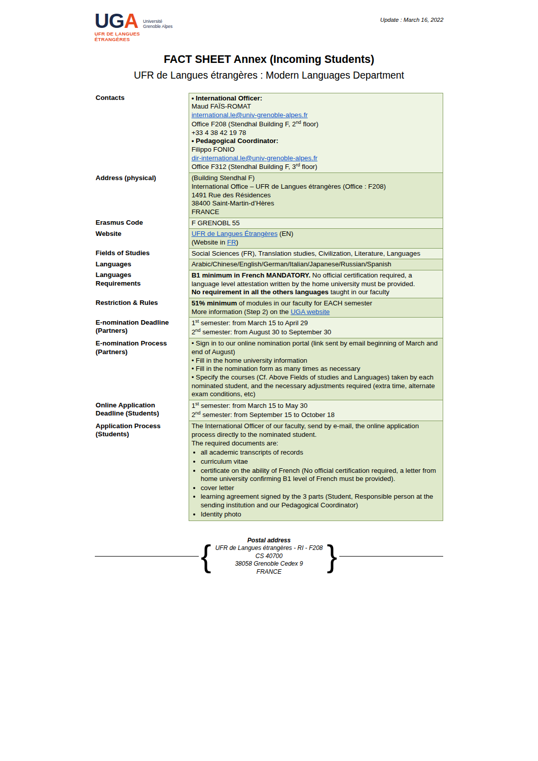UGA
UFR DE LANGUES
ÉTRANGÈRES
Université
Grenoble Alpes
Update : March 16, 2022
FACT SHEET Annex (Incoming Students)
UFR de Langues étrangères : Modern Languages Department
| Contacts | • International Officer: Maud FAÏS-ROMAT international.le@univ-grenoble-alpes.fr Office F208 (Stendhal Building F, 2 nd floor) +33 4 38 42 19 78 • Pedagogical Coordinator: Filippo FONIO dir-international.le@univ-grenoble-alpes.fr Office F312 (Stendhal Building F, 3 rd floor) |
| Address (physical) | (Building Stendhal F) International Office – UFR de Langues étrangères (Office : F208) 1491 Rue des Résidences 38400 Saint-Martin-d’Hères FRANCE |
| Erasmus Code | F GRENOBL 55 |
| Website | UFR de Langues Étrangères (EN) (Website in FR ) |
| Fields of Studies | Social Sciences (FR), Translation studies, Civilization, Literature, Languages |
| Languages | Arabic/Chinese/English/German/Italian/Japanese/Russian/Spanish |
| Languages Requirements | B1 minimum in French MANDATORY. No official certification required, a language level attestation written by the home university must be provided. No requirement in all the others languages taught in our faculty |
| Restriction & Rules | 51% minimum of modules in our faculty for EACH semester More information (Step 2) on the UGA website |
| E-nomination Deadline (Partners) | 1 st semester: from March 15 to April 29 2 nd semester: from August 30 to September 30 |
| E-nomination Process (Partners) | • Sign in to our online nomination portal (link sent by email beginning of March and end of August) • Fill in the home university information • Fill in the nomination form as many times as necessary • Specify the courses (Cf. Above Fields of studies and Languages) taken by each nominated student, and the necessary adjustments required (extra time, alternate exam conditions, etc) |
| Online Application Deadline (Students) | 1 st semester: from March 15 to May 30 2 nd semester: from September 15 to October 18 |
| Application Process (Students) | The International Officer of our faculty, send by e-mail, the online application process directly to the nominated student. The required documents are: all academic transcripts of records curriculum vitae certificate on the ability of French (No official certification required, a letter from home university confirming B1 level of French must be provided). cover letter learning agreement signed by the 3 parts (Student, Responsible person at the sending institution and our Pedagogical Coordinator) Identity photo |
{
Postal address
UFR de Langues étrangères - RI - F208
CS 40700
38058 Grenoble Cedex 9
FRANCE
}